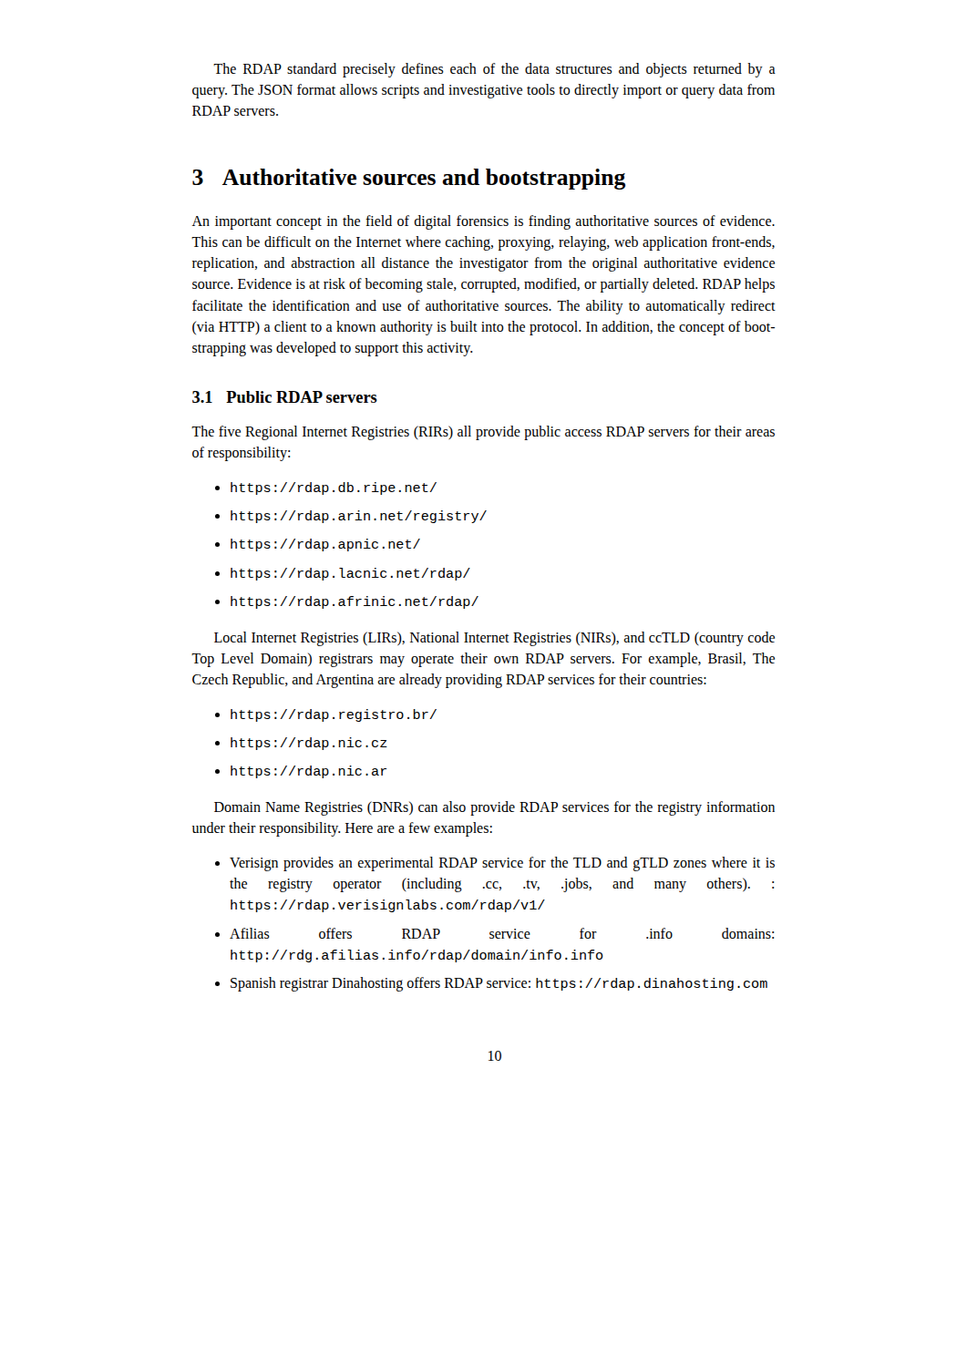The RDAP standard precisely defines each of the data structures and objects returned by a query. The JSON format allows scripts and investigative tools to directly import or query data from RDAP servers.
3 Authoritative sources and bootstrapping
An important concept in the field of digital forensics is finding authoritative sources of evidence. This can be difficult on the Internet where caching, proxying, relaying, web application front-ends, replication, and abstraction all distance the investigator from the original authoritative evidence source. Evidence is at risk of becoming stale, corrupted, modified, or partially deleted. RDAP helps facilitate the identification and use of authoritative sources. The ability to automatically redirect (via HTTP) a client to a known authority is built into the protocol. In addition, the concept of bootstrapping was developed to support this activity.
3.1 Public RDAP servers
The five Regional Internet Registries (RIRs) all provide public access RDAP servers for their areas of responsibility:
https://rdap.db.ripe.net/
https://rdap.arin.net/registry/
https://rdap.apnic.net/
https://rdap.lacnic.net/rdap/
https://rdap.afrinic.net/rdap/
Local Internet Registries (LIRs), National Internet Registries (NIRs), and ccTLD (country code Top Level Domain) registrars may operate their own RDAP servers. For example, Brasil, The Czech Republic, and Argentina are already providing RDAP services for their countries:
https://rdap.registro.br/
https://rdap.nic.cz
https://rdap.nic.ar
Domain Name Registries (DNRs) can also provide RDAP services for the registry information under their responsibility. Here are a few examples:
Verisign provides an experimental RDAP service for the TLD and gTLD zones where it is the registry operator (including .cc, .tv, .jobs, and many others). : https://rdap.verisignlabs.com/rdap/v1/
Afilias offers RDAP service for .info domains: http://rdg.afilias.info/rdap/domain/info.info
Spanish registrar Dinahosting offers RDAP service: https://rdap.dinahosting.com
10